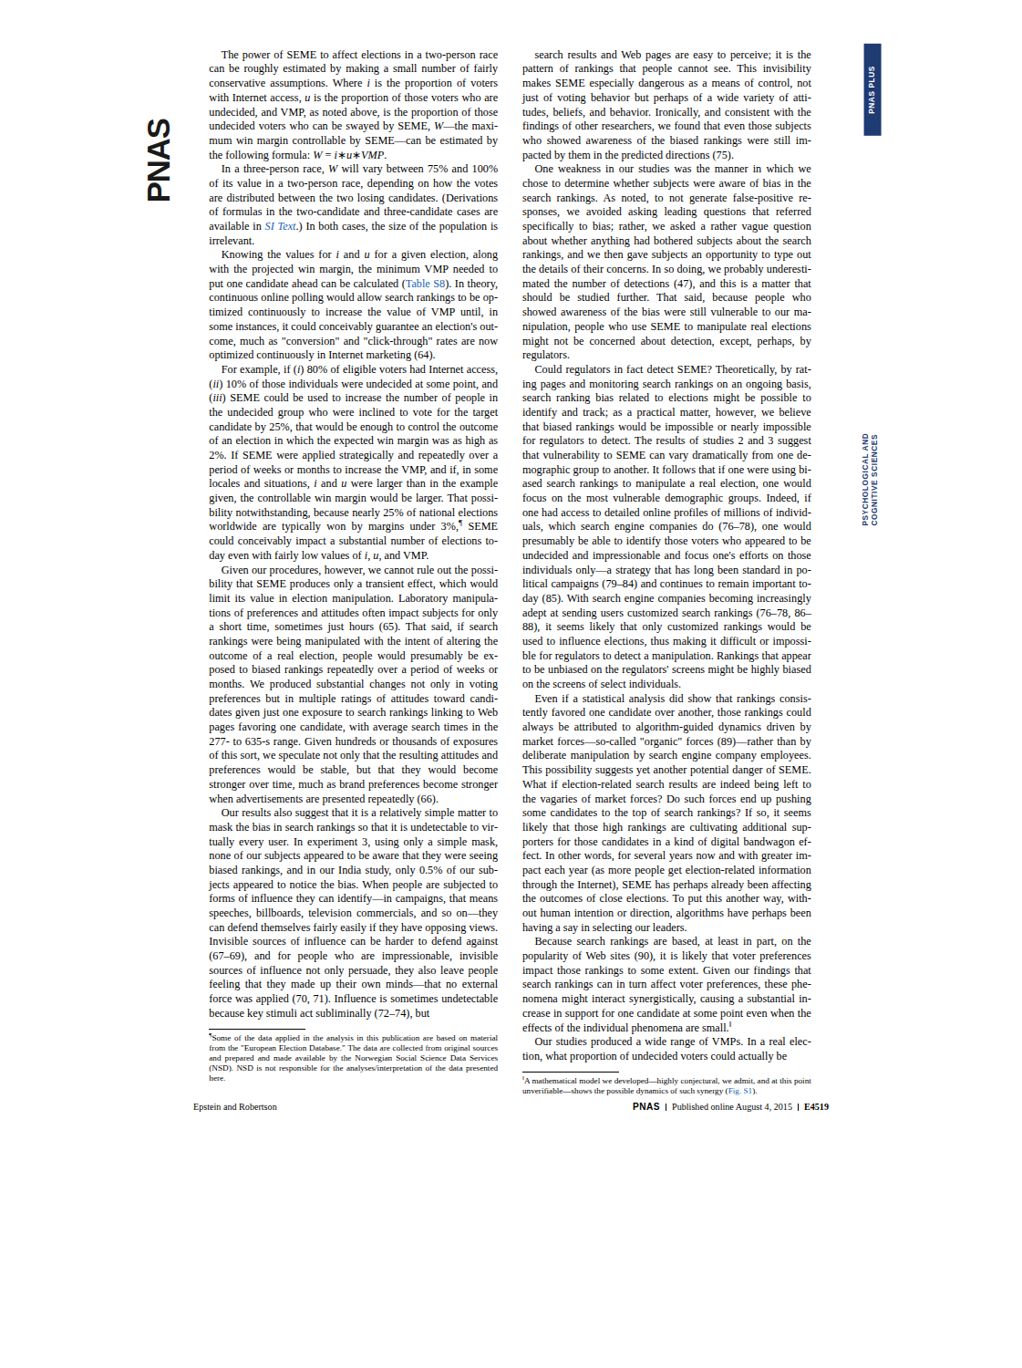PNAS
PNAS PLUS
PSYCHOLOGICAL AND
COGNITIVE SCIENCES
The power of SEME to affect elections in a two-person race can be roughly estimated by making a small number of fairly conservative assumptions. Where i is the proportion of voters with Internet access, u is the proportion of those voters who are undecided, and VMP, as noted above, is the proportion of those undecided voters who can be swayed by SEME, W—the maximum win margin controllable by SEME—can be estimated by the following formula: W = i∗u∗VMP.
In a three-person race, W will vary between 75% and 100% of its value in a two-person race, depending on how the votes are distributed between the two losing candidates. (Derivations of formulas in the two-candidate and three-candidate cases are available in SI Text.) In both cases, the size of the population is irrelevant.
Knowing the values for i and u for a given election, along with the projected win margin, the minimum VMP needed to put one candidate ahead can be calculated (Table S8). In theory, continuous online polling would allow search rankings to be optimized continuously to increase the value of VMP until, in some instances, it could conceivably guarantee an election's outcome, much as "conversion" and "click-through" rates are now optimized continuously in Internet marketing (64).
For example, if (i) 80% of eligible voters had Internet access, (ii) 10% of those individuals were undecided at some point, and (iii) SEME could be used to increase the number of people in the undecided group who were inclined to vote for the target candidate by 25%, that would be enough to control the outcome of an election in which the expected win margin was as high as 2%. If SEME were applied strategically and repeatedly over a period of weeks or months to increase the VMP, and if, in some locales and situations, i and u were larger than in the example given, the controllable win margin would be larger. That possibility notwithstanding, because nearly 25% of national elections worldwide are typically won by margins under 3%,¶ SEME could conceivably impact a substantial number of elections today even with fairly low values of i, u, and VMP.
Given our procedures, however, we cannot rule out the possibility that SEME produces only a transient effect, which would limit its value in election manipulation. Laboratory manipulations of preferences and attitudes often impact subjects for only a short time, sometimes just hours (65). That said, if search rankings were being manipulated with the intent of altering the outcome of a real election, people would presumably be exposed to biased rankings repeatedly over a period of weeks or months. We produced substantial changes not only in voting preferences but in multiple ratings of attitudes toward candidates given just one exposure to search rankings linking to Web pages favoring one candidate, with average search times in the 277- to 635-s range. Given hundreds or thousands of exposures of this sort, we speculate not only that the resulting attitudes and preferences would be stable, but that they would become stronger over time, much as brand preferences become stronger when advertisements are presented repeatedly (66).
Our results also suggest that it is a relatively simple matter to mask the bias in search rankings so that it is undetectable to virtually every user. In experiment 3, using only a simple mask, none of our subjects appeared to be aware that they were seeing biased rankings, and in our India study, only 0.5% of our subjects appeared to notice the bias. When people are subjected to forms of influence they can identify—in campaigns, that means speeches, billboards, television commercials, and so on—they can defend themselves fairly easily if they have opposing views. Invisible sources of influence can be harder to defend against (67–69), and for people who are impressionable, invisible sources of influence not only persuade, they also leave people feeling that they made up their own minds—that no external force was applied (70, 71). Influence is sometimes undetectable because key stimuli act subliminally (72–74), but
¶Some of the data applied in the analysis in this publication are based on material from the "European Election Database." The data are collected from original sources and prepared and made available by the Norwegian Social Science Data Services (NSD). NSD is not responsible for the analyses/interpretation of the data presented here.
search results and Web pages are easy to perceive; it is the pattern of rankings that people cannot see. This invisibility makes SEME especially dangerous as a means of control, not just of voting behavior but perhaps of a wide variety of attitudes, beliefs, and behavior. Ironically, and consistent with the findings of other researchers, we found that even those subjects who showed awareness of the biased rankings were still impacted by them in the predicted directions (75).
One weakness in our studies was the manner in which we chose to determine whether subjects were aware of bias in the search rankings. As noted, to not generate false-positive responses, we avoided asking leading questions that referred specifically to bias; rather, we asked a rather vague question about whether anything had bothered subjects about the search rankings, and we then gave subjects an opportunity to type out the details of their concerns. In so doing, we probably underestimated the number of detections (47), and this is a matter that should be studied further. That said, because people who showed awareness of the bias were still vulnerable to our manipulation, people who use SEME to manipulate real elections might not be concerned about detection, except, perhaps, by regulators.
Could regulators in fact detect SEME? Theoretically, by rating pages and monitoring search rankings on an ongoing basis, search ranking bias related to elections might be possible to identify and track; as a practical matter, however, we believe that biased rankings would be impossible or nearly impossible for regulators to detect. The results of studies 2 and 3 suggest that vulnerability to SEME can vary dramatically from one demographic group to another. It follows that if one were using biased search rankings to manipulate a real election, one would focus on the most vulnerable demographic groups. Indeed, if one had access to detailed online profiles of millions of individuals, which search engine companies do (76–78), one would presumably be able to identify those voters who appeared to be undecided and impressionable and focus one's efforts on those individuals only—a strategy that has long been standard in political campaigns (79–84) and continues to remain important today (85). With search engine companies becoming increasingly adept at sending users customized search rankings (76–78, 86–88), it seems likely that only customized rankings would be used to influence elections, thus making it difficult or impossible for regulators to detect a manipulation. Rankings that appear to be unbiased on the regulators' screens might be highly biased on the screens of select individuals.
Even if a statistical analysis did show that rankings consistently favored one candidate over another, those rankings could always be attributed to algorithm-guided dynamics driven by market forces—so-called "organic" forces (89)—rather than by deliberate manipulation by search engine company employees. This possibility suggests yet another potential danger of SEME. What if election-related search results are indeed being left to the vagaries of market forces? Do such forces end up pushing some candidates to the top of search rankings? If so, it seems likely that those high rankings are cultivating additional supporters for those candidates in a kind of digital bandwagon effect. In other words, for several years now and with greater impact each year (as more people get election-related information through the Internet), SEME has perhaps already been affecting the outcomes of close elections. To put this another way, without human intention or direction, algorithms have perhaps been having a say in selecting our leaders.
Because search rankings are based, at least in part, on the popularity of Web sites (90), it is likely that voter preferences impact those rankings to some extent. Given our findings that search rankings can in turn affect voter preferences, these phenomena might interact synergistically, causing a substantial increase in support for one candidate at some point even when the effects of the individual phenomena are small.‖
Our studies produced a wide range of VMPs. In a real election, what proportion of undecided voters could actually be
‖A mathematical model we developed—highly conjectural, we admit, and at this point unverifiable—shows the possible dynamics of such synergy (Fig. S1).
Epstein and Robertson
PNAS Published online August 4, 2015 E4519